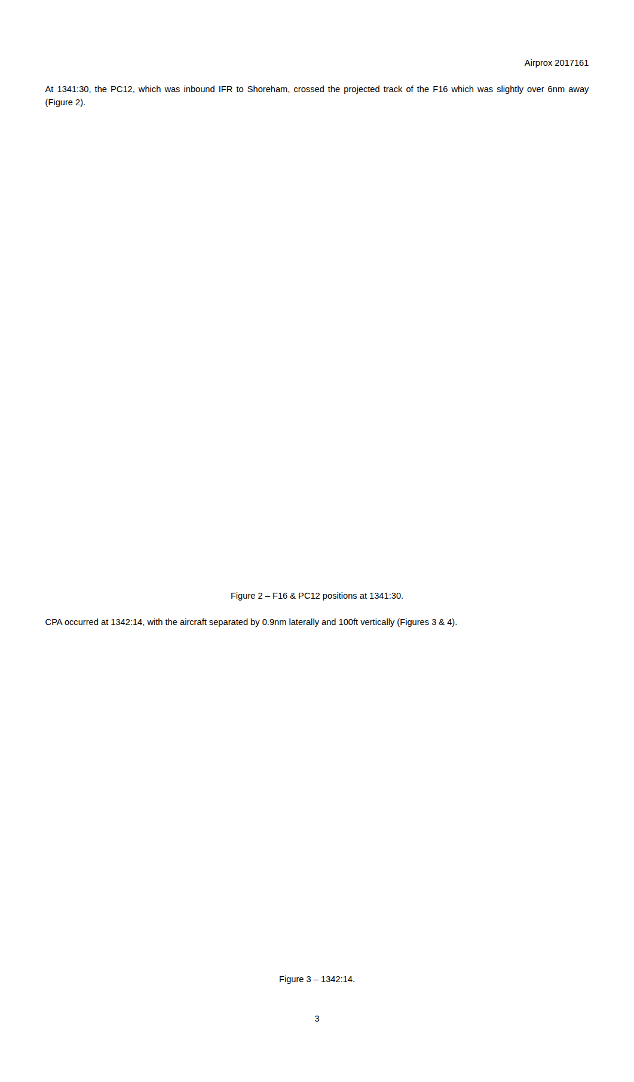Airprox 2017161
At 1341:30, the PC12, which was inbound IFR to Shoreham, crossed the projected track of the F16 which was slightly over 6nm away (Figure 2).
Figure 2 – F16 & PC12 positions at 1341:30.
CPA occurred at 1342:14, with the aircraft separated by 0.9nm laterally and 100ft vertically (Figures 3 & 4).
Figure 3 – 1342:14.
3